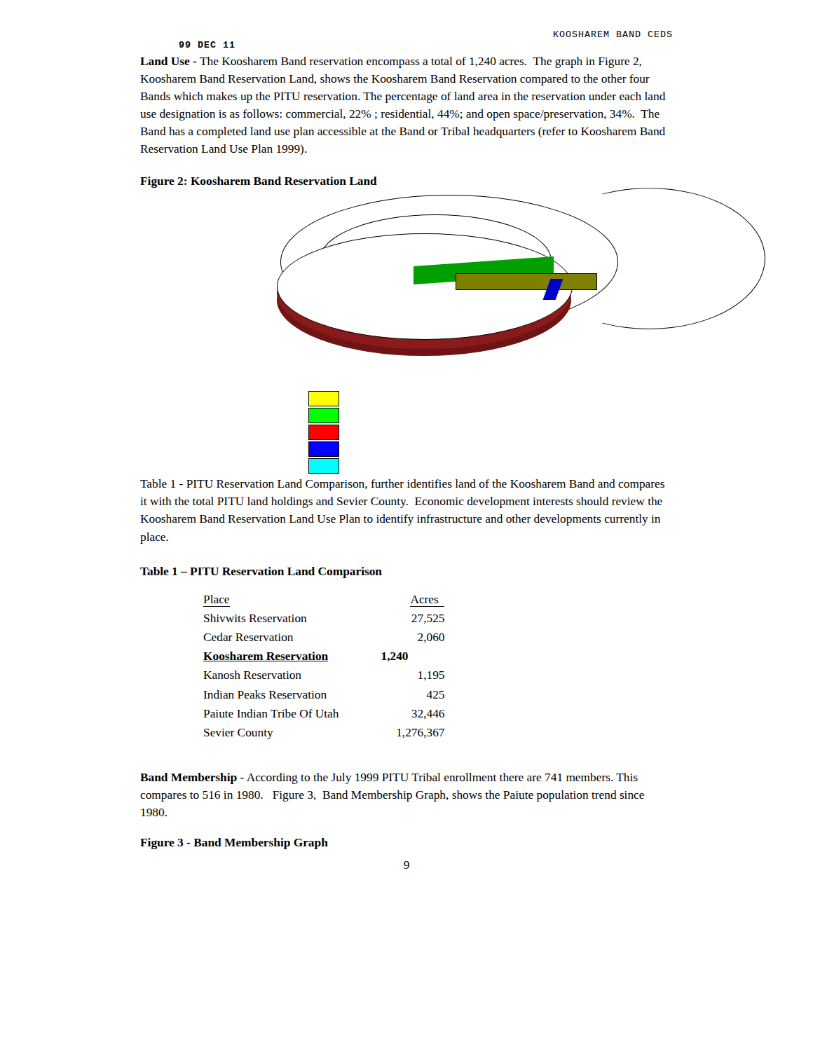KOOSHAREM BAND CEDS
99 DEC 11
Land Use - The Koosharem Band reservation encompass a total of 1,240 acres. The graph in Figure 2, Koosharem Band Reservation Land, shows the Koosharem Band Reservation compared to the other four Bands which makes up the PITU reservation. The percentage of land area in the reservation under each land use designation is as follows: commercial, 22% ; residential, 44%; and open space/preservation, 34%. The Band has a completed land use plan accessible at the Band or Tribal headquarters (refer to Koosharem Band Reservation Land Use Plan 1999).
Figure 2: Koosharem Band Reservation Land
Table 1 - PITU Reservation Land Comparison, further identifies land of the Koosharem Band and compares it with the total PITU land holdings and Sevier County. Economic development interests should review the Koosharem Band Reservation Land Use Plan to identify infrastructure and other developments currently in place.
Table 1 – PITU Reservation Land Comparison
| Place | Acres |
| Shivwits Reservation | 27,525 |
| Cedar Reservation | 2,060 |
| Koosharem Reservation | 1,240 |
| Kanosh Reservation | 1,195 |
| Indian Peaks Reservation | 425 |
| Paiute Indian Tribe Of Utah | 32,446 |
| Sevier County | 1,276,367 |
Band Membership - According to the July 1999 PITU Tribal enrollment there are 741 members. This compares to 516 in 1980. Figure 3, Band Membership Graph, shows the Paiute population trend since 1980.
Figure 3 - Band Membership Graph
9